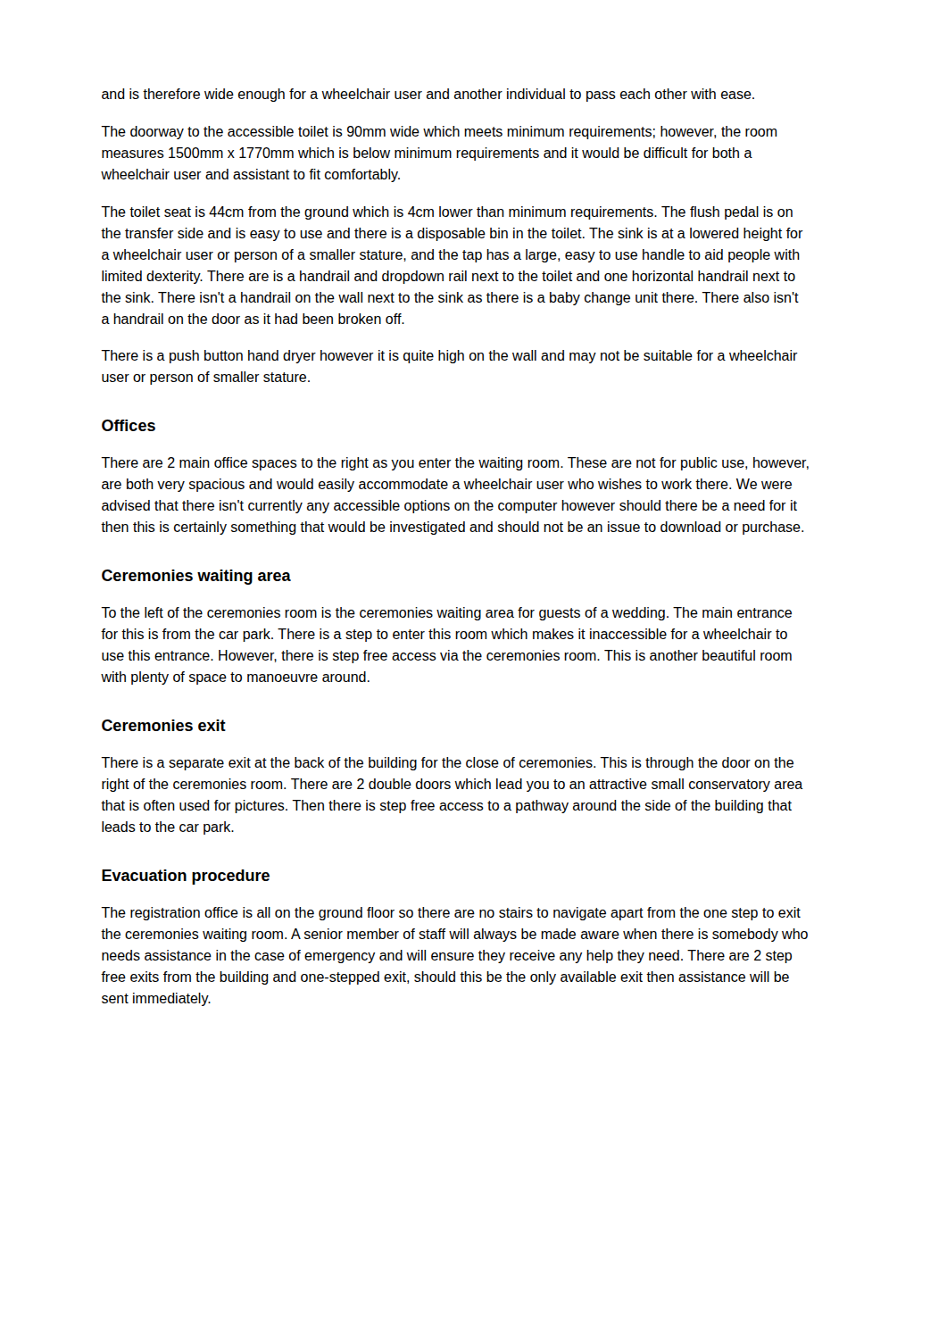and is therefore wide enough for a wheelchair user and another individual to pass each other with ease.
The doorway to the accessible toilet is 90mm wide which meets minimum requirements; however, the room measures 1500mm x 1770mm which is below minimum requirements and it would be difficult for both a wheelchair user and assistant to fit comfortably.
The toilet seat is 44cm from the ground which is 4cm lower than minimum requirements. The flush pedal is on the transfer side and is easy to use and there is a disposable bin in the toilet. The sink is at a lowered height for a wheelchair user or person of a smaller stature, and the tap has a large, easy to use handle to aid people with limited dexterity. There are is a handrail and dropdown rail next to the toilet and one horizontal handrail next to the sink. There isn't a handrail on the wall next to the sink as there is a baby change unit there. There also isn't a handrail on the door as it had been broken off.
There is a push button hand dryer however it is quite high on the wall and may not be suitable for a wheelchair user or person of smaller stature.
Offices
There are 2 main office spaces to the right as you enter the waiting room. These are not for public use, however, are both very spacious and would easily accommodate a wheelchair user who wishes to work there. We were advised that there isn't currently any accessible options on the computer however should there be a need for it then this is certainly something that would be investigated and should not be an issue to download or purchase.
Ceremonies waiting area
To the left of the ceremonies room is the ceremonies waiting area for guests of a wedding. The main entrance for this is from the car park. There is a step to enter this room which makes it inaccessible for a wheelchair to use this entrance. However, there is step free access via the ceremonies room. This is another beautiful room with plenty of space to manoeuvre around.
Ceremonies exit
There is a separate exit at the back of the building for the close of ceremonies. This is through the door on the right of the ceremonies room. There are 2 double doors which lead you to an attractive small conservatory area that is often used for pictures. Then there is step free access to a pathway around the side of the building that leads to the car park.
Evacuation procedure
The registration office is all on the ground floor so there are no stairs to navigate apart from the one step to exit the ceremonies waiting room. A senior member of staff will always be made aware when there is somebody who needs assistance in the case of emergency and will ensure they receive any help they need. There are 2 step free exits from the building and one-stepped exit, should this be the only available exit then assistance will be sent immediately.